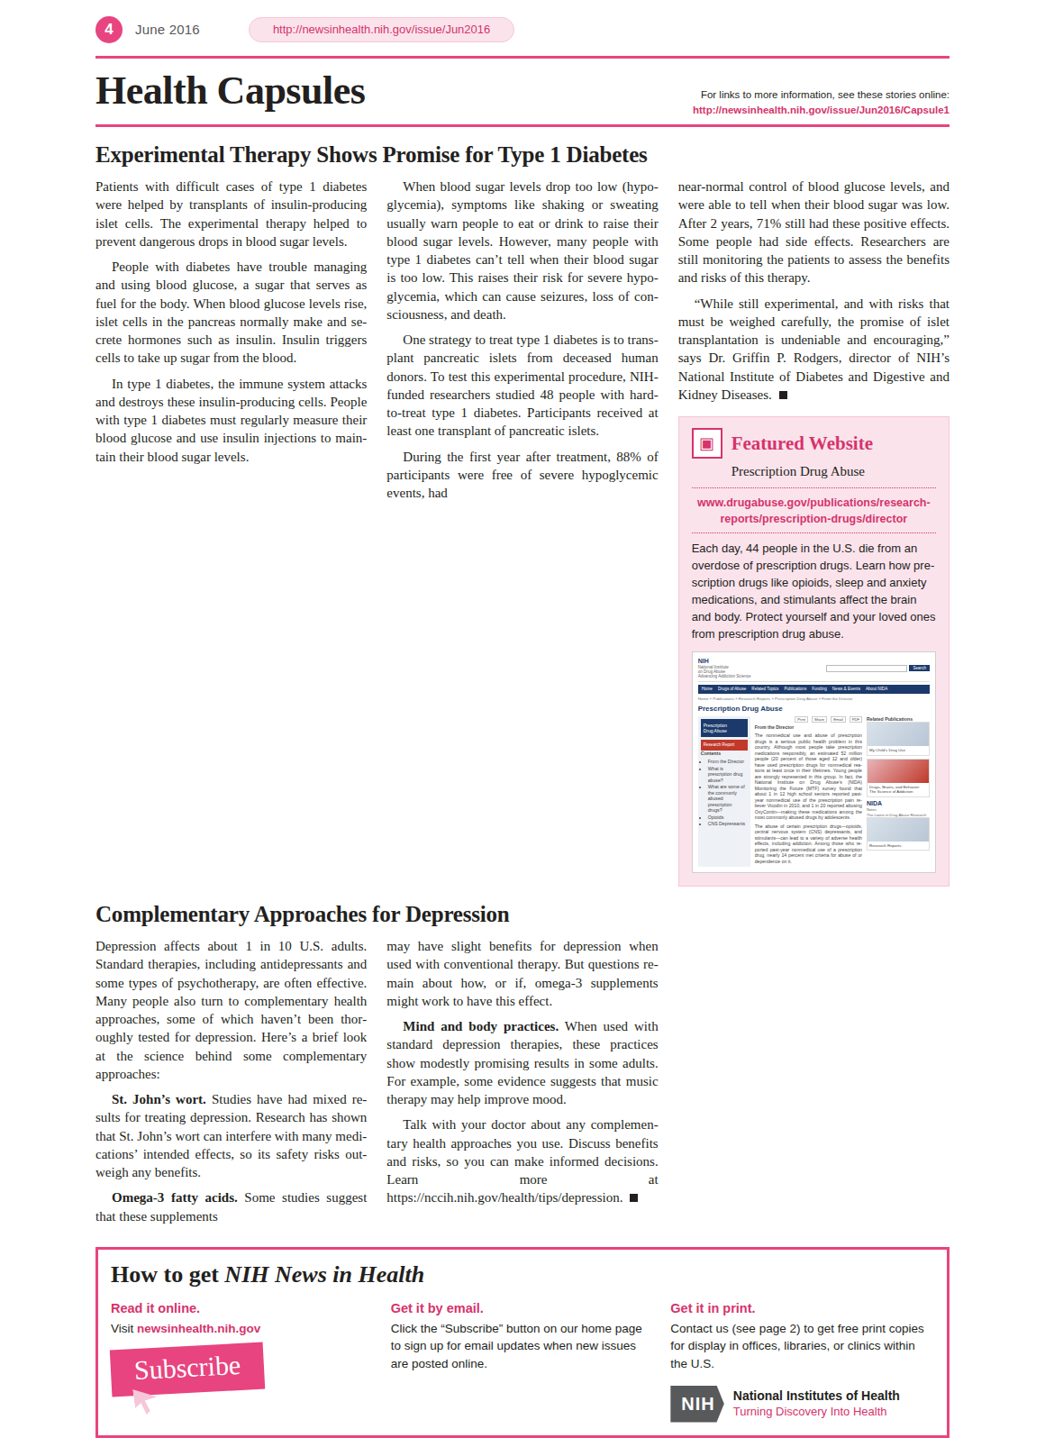4
June 2016
http://newsinhealth.nih.gov/issue/Jun2016
Health Capsules
For links to more information, see these stories online:
http://newsinhealth.nih.gov/issue/Jun2016/Capsule1
Experimental Therapy Shows Promise for Type 1 Diabetes
Patients with difficult cases of type 1 diabetes were helped by transplants of insulin-producing islet cells. The experimental therapy helped to prevent dangerous drops in blood sugar levels.
People with diabetes have trouble managing and using blood glucose, a sugar that serves as fuel for the body. When blood glucose levels rise, islet cells in the pancreas normally make and secrete hormones such as insulin. Insulin triggers cells to take up sugar from the blood.
In type 1 diabetes, the immune system attacks and destroys these insulin-producing cells. People with type 1 diabetes must regularly measure their blood glucose and use insulin injections to maintain their blood sugar levels.
When blood sugar levels drop too low (hypoglycemia), symptoms like shaking or sweating usually warn people to eat or drink to raise their blood sugar levels. However, many people with type 1 diabetes can’t tell when their blood sugar is too low. This raises their risk for severe hypoglycemia, which can cause seizures, loss of consciousness, and death.
One strategy to treat type 1 diabetes is to transplant pancreatic islets from deceased human donors. To test this experimental procedure, NIH-funded researchers studied 48 people with hard-to-treat type 1 diabetes. Participants received at least one transplant of pancreatic islets.
During the first year after treatment, 88% of participants were free of severe hypoglycemic events, had
near-normal control of blood glucose levels, and were able to tell when their blood sugar was low. After 2 years, 71% still had these positive effects. Some people had side effects. Researchers are still monitoring the patients to assess the benefits and risks of this therapy.
“While still experimental, and with risks that must be weighed carefully, the promise of islet transplantation is undeniable and encouraging,” says Dr. Griffin P. Rodgers, director of NIH’s National Institute of Diabetes and Digestive and Kidney Diseases.
▣
Featured Website
Prescription Drug Abuse
www.drugabuse.gov/publications/research-reports/prescription-drugs/director
Each day, 44 people in the U.S. die from an overdose of prescription drugs. Learn how prescription drugs like opioids, sleep and anxiety medications, and stimulants affect the brain and body. Protect yourself and your loved ones from prescription drug abuse.
NIH National Institute
on Drug Abuse Advancing Addiction Science
Search
Home Drugs of Abuse Related Topics Publications Funding News & Events About NIDA
Home » Publications » Research Reports » Prescription Drug Abuse » From the Director
Prescription Drug Abuse
Prescription
Drug Abuse
Research Report
Contents
From the Director
What is prescription drug abuse?
What are some of the commonly abused prescription drugs?
Opioids
CNS Depressants
Print Share Email PDF
From the Director
The nonmedical use and abuse of prescription drugs is a serious public health problem in this country. Although most people take prescription medications responsibly, an estimated 52 million people (20 percent of those aged 12 and older) have used prescription drugs for nonmedical reasons at least once in their lifetimes. Young people are strongly represented in this group. In fact, the National Institute on Drug Abuse’s (NIDA) Monitoring the Future (MTF) survey found that about 1 in 12 high school seniors reported past-year nonmedical use of the prescription pain reliever Vicodin in 2010, and 1 in 20 reported abusing OxyContin—making these medications among the most commonly abused drugs by adolescents.
The abuse of certain prescription drugs—opioids, central nervous system (CNS) depressants, and stimulants—can lead to a variety of adverse health effects, including addiction. Among those who reported past-year nonmedical use of a prescription drug, nearly 14 percent met criteria for abuse of or dependence on it.
Related Publications
My Child’s Drug Use
Drugs, Brains, and Behavior: The Science of Addiction
NIDANotes The Latest in Drug Abuse Research
Research Reports
Complementary Approaches for Depression
Depression affects about 1 in 10 U.S. adults. Standard therapies, including antidepressants and some types of psychotherapy, are often effective. Many people also turn to complementary health approaches, some of which haven’t been thoroughly tested for depression. Here’s a brief look at the science behind some complementary approaches:
St. John’s wort. Studies have had mixed results for treating depression. Research has shown that St. John’s wort can interfere with many medications’ intended effects, so its safety risks outweigh any benefits.
Omega-3 fatty acids. Some studies suggest that these supplements
may have slight benefits for depression when used with conventional therapy. But questions remain about how, or if, omega-3 supplements might work to have this effect.
Mind and body practices. When used with standard depression therapies, these practices show modestly promising results in some adults. For example, some evidence suggests that music therapy may help improve mood.
Talk with your doctor about any complementary health approaches you use. Discuss benefits and risks, so you can make informed decisions. Learn more at https://nccih.nih.gov/health/tips/depression.
How to get NIH News in Health
Read it online.
Visit newsinhealth.nih.gov
Subscribe
Get it by email.
Click the “Subscribe” button on our home page to sign up for email updates when new issues are posted online.
Get it in print.
Contact us (see page 2) to get free print copies for display in offices, libraries, or clinics within the U.S.
NIH
National Institutes of Health Turning Discovery Into Health